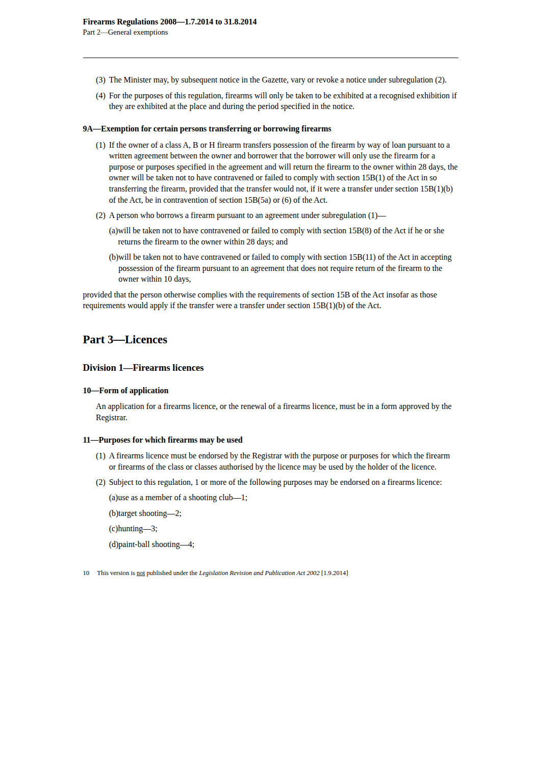Firearms Regulations 2008—1.7.2014 to 31.8.2014
Part 2—General exemptions
(3)
The Minister may, by subsequent notice in the Gazette, vary or revoke a notice under subregulation (2).
(4)
For the purposes of this regulation, firearms will only be taken to be exhibited at a recognised exhibition if they are exhibited at the place and during the period specified in the notice.
9A—Exemption for certain persons transferring or borrowing firearms
(1)
If the owner of a class A, B or H firearm transfers possession of the firearm by way of loan pursuant to a written agreement between the owner and borrower that the borrower will only use the firearm for a purpose or purposes specified in the agreement and will return the firearm to the owner within 28 days, the owner will be taken not to have contravened or failed to comply with section 15B(1) of the Act in so transferring the firearm, provided that the transfer would not, if it were a transfer under section 15B(1)(b) of the Act, be in contravention of section 15B(5a) or (6) of the Act.
(2)
A person who borrows a firearm pursuant to an agreement under subregulation (1)—
(a)
will be taken not to have contravened or failed to comply with section 15B(8) of the Act if he or she returns the firearm to the owner within 28 days; and
(b)
will be taken not to have contravened or failed to comply with section 15B(11) of the Act in accepting possession of the firearm pursuant to an agreement that does not require return of the firearm to the owner within 10 days,
provided that the person otherwise complies with the requirements of section 15B of the Act insofar as those requirements would apply if the transfer were a transfer under section 15B(1)(b) of the Act.
Part 3—Licences
Division 1—Firearms licences
10—Form of application
An application for a firearms licence, or the renewal of a firearms licence, must be in a form approved by the Registrar.
11—Purposes for which firearms may be used
(1)
A firearms licence must be endorsed by the Registrar with the purpose or purposes for which the firearm or firearms of the class or classes authorised by the licence may be used by the holder of the licence.
(2)
Subject to this regulation, 1 or more of the following purposes may be endorsed on a firearms licence:
(a)
use as a member of a shooting club—1;
(b)
target shooting—2;
(c)
hunting—3;
(d)
paint-ball shooting—4;
10
This version is not published under the Legislation Revision and Publication Act 2002 [1.9.2014]